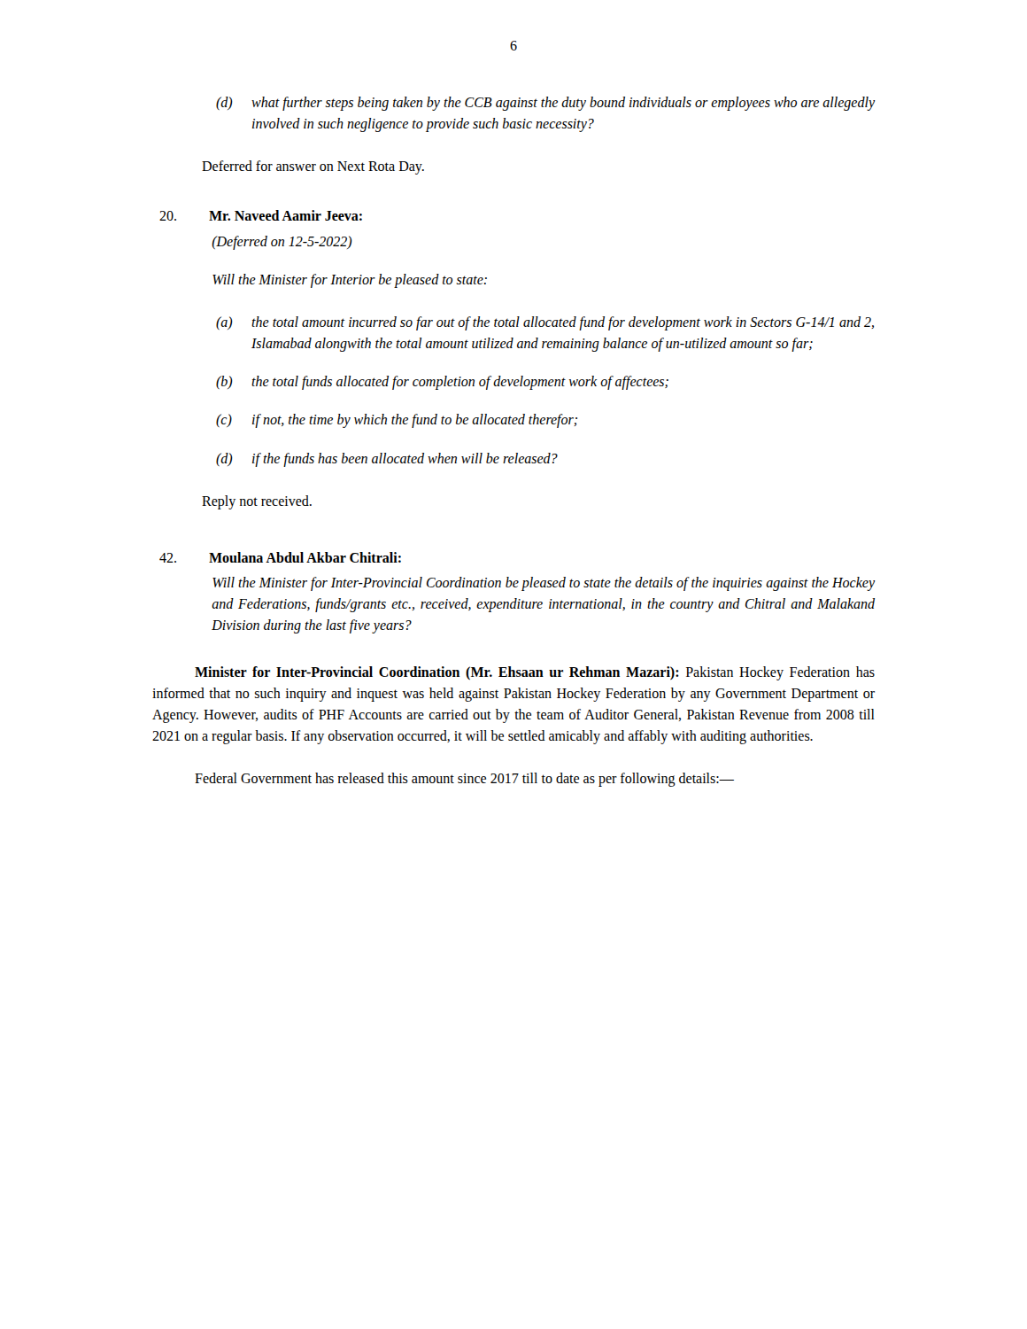6
(d)
what further steps being taken by the CCB against the duty bound individuals or employees who are allegedly involved in such negligence to provide such basic necessity?
Deferred for answer on Next Rota Day.
20.
Mr. Naveed Aamir Jeeva:
(Deferred on 12-5-2022)
Will the Minister for Interior be pleased to state:
(a)
the total amount incurred so far out of the total allocated fund for development work in Sectors G-14/1 and 2, Islamabad alongwith the total amount utilized and remaining balance of un-utilized amount so far;
(b)
the total funds allocated for completion of development work of affectees;
(c)
if not, the time by which the fund to be allocated therefor;
(d)
if the funds has been allocated when will be released?
Reply not received.
42.
Moulana Abdul Akbar Chitrali:
Will the Minister for Inter-Provincial Coordination be pleased to state the details of the inquiries against the Hockey and Federations, funds/grants etc., received, expenditure international, in the country and Chitral and Malakand Division during the last five years?
Minister for Inter-Provincial Coordination (Mr. Ehsaan ur Rehman Mazari): Pakistan Hockey Federation has informed that no such inquiry and inquest was held against Pakistan Hockey Federation by any Government Department or Agency. However, audits of PHF Accounts are carried out by the team of Auditor General, Pakistan Revenue from 2008 till 2021 on a regular basis. If any observation occurred, it will be settled amicably and affably with auditing authorities.
Federal Government has released this amount since 2017 till to date as per following details:—